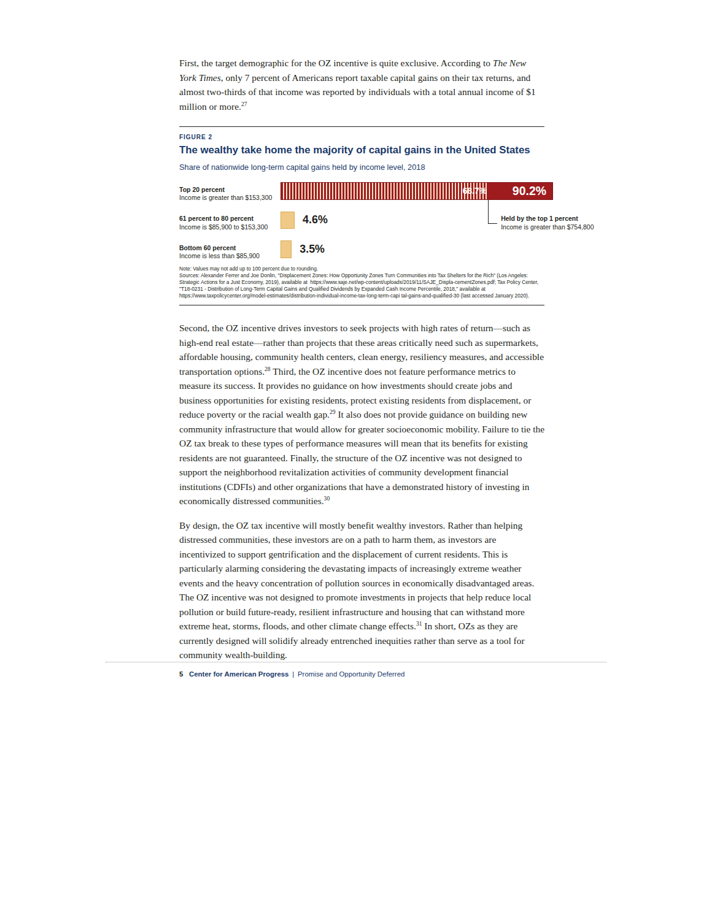First, the target demographic for the OZ incentive is quite exclusive. According to The New York Times, only 7 percent of Americans report taxable capital gains on their tax returns, and almost two-thirds of that income was reported by individuals with a total annual income of $1 million or more.27
Figure 2
The wealthy take home the majority of capital gains in the United States
Share of nationwide long-term capital gains held by income level, 2018
Top 20 percent
Income is greater than $153,300
68.7%
90.2%
Held by the top 1 percent
Income is greater than $754,800
61 percent to 80 percent
Income is $85,900 to $153,300
4.6%
Bottom 60 percent
Income is less than $85,900
3.5%
Note: Values may not add up to 100 percent due to rounding.
Sources: Alexander Ferrer and Joe Donlin, "Displacement Zones: How Opportunity Zones Turn Communities into Tax Shelters for the Rich" (Los Angeles: Strategic Actions for a Just Economy, 2019), available at https://www.saje.net/wp-content/uploads/2019/11/SAJE_Displa-cementZones.pdf; Tax Policy Center, "T18-0231 - Distribution of Long-Term Capital Gains and Qualified Dividends by Expanded Cash Income Percentile, 2018," available at https://www.taxpolicycenter.org/model-estimates/distribution-individual-income-tax-long-term-capi tal-gains-and-qualified-30 (last accessed January 2020).
Second, the OZ incentive drives investors to seek projects with high rates of return—such as high-end real estate—rather than projects that these areas critically need such as supermarkets, affordable housing, community health centers, clean energy, resiliency measures, and accessible transportation options.28 Third, the OZ incentive does not feature performance metrics to measure its success. It provides no guidance on how investments should create jobs and business opportunities for existing residents, protect existing residents from displacement, or reduce poverty or the racial wealth gap.29 It also does not provide guidance on building new community infrastructure that would allow for greater socioeconomic mobility. Failure to tie the OZ tax break to these types of performance measures will mean that its benefits for existing residents are not guaranteed. Finally, the structure of the OZ incentive was not designed to support the neighborhood revitalization activities of community development financial institutions (CDFIs) and other organizations that have a demonstrated history of investing in economically distressed communities.30
By design, the OZ tax incentive will mostly benefit wealthy investors. Rather than helping distressed communities, these investors are on a path to harm them, as investors are incentivized to support gentrification and the displacement of current residents. This is particularly alarming considering the devastating impacts of increasingly extreme weather events and the heavy concentration of pollution sources in economically disadvantaged areas. The OZ incentive was not designed to promote investments in projects that help reduce local pollution or build future-ready, resilient infrastructure and housing that can withstand more extreme heat, storms, floods, and other climate change effects.31 In short, OZs as they are currently designed will solidify already entrenched inequities rather than serve as a tool for community wealth-building.
5 Center for American Progress|Promise and Opportunity Deferred